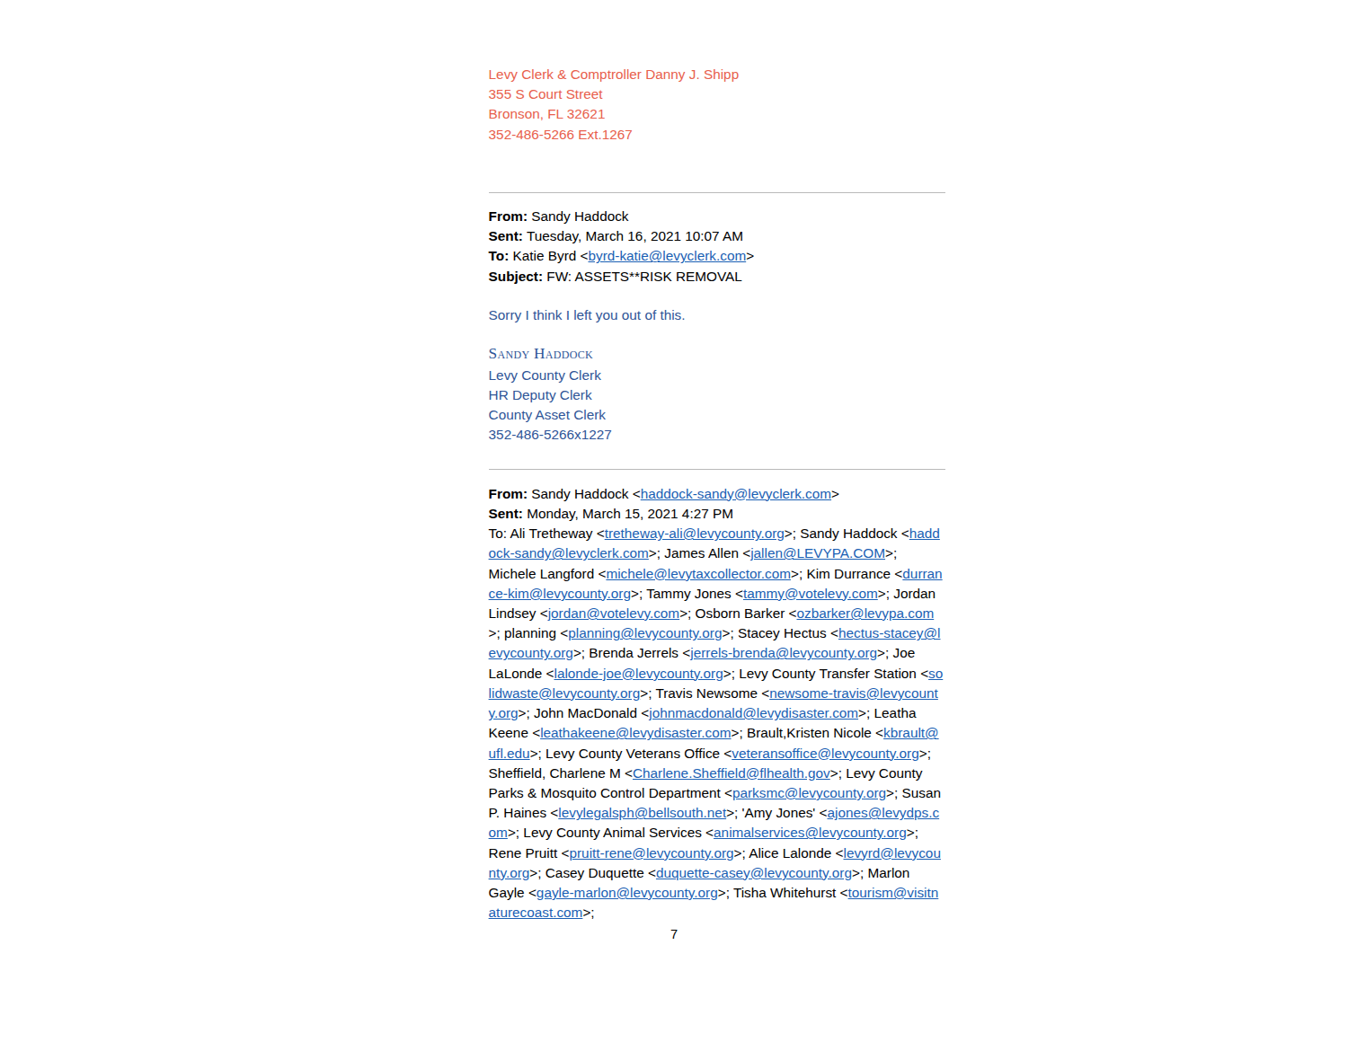Levy Clerk & Comptroller Danny J. Shipp
355 S Court Street
Bronson, FL 32621
352-486-5266 Ext.1267
From: Sandy Haddock
Sent: Tuesday, March 16, 2021 10:07 AM
To: Katie Byrd <byrd-katie@levyclerk.com>
Subject: FW: ASSETS**RISK REMOVAL
Sorry I think I left you out of this.
Sandy Haddock
Levy County Clerk
HR Deputy Clerk
County Asset Clerk
352-486-5266x1227
From: Sandy Haddock <haddock-sandy@levyclerk.com>
Sent: Monday, March 15, 2021 4:27 PM
To: Ali Tretheway <tretheway-ali@levycounty.org>; Sandy Haddock <haddock-sandy@levyclerk.com>; James Allen <jallen@LEVYPA.COM>; Michele Langford <michele@levytaxcollector.com>; Kim Durrance <durrance-kim@levycounty.org>; Tammy Jones <tammy@votelevy.com>; Jordan Lindsey <jordan@votelevy.com>; Osborn Barker <ozbarker@levypa.com>; planning <planning@levycounty.org>; Stacey Hectus <hectus-stacey@levycounty.org>; Brenda Jerrels <jerrels-brenda@levycounty.org>; Joe LaLonde <lalonde-joe@levycounty.org>; Levy County Transfer Station <solidwaste@levycounty.org>; Travis Newsome <newsome-travis@levycounty.org>; John MacDonald <johnmacdonald@levydisaster.com>; Leatha Keene <leathakeene@levydisaster.com>; Brault,Kristen Nicole <kbrault@ufl.edu>; Levy County Veterans Office <veteransoffice@levycounty.org>; Sheffield, Charlene M <Charlene.Sheffield@flhealth.gov>; Levy County Parks & Mosquito Control Department <parksmc@levycounty.org>; Susan P. Haines <levylegalsph@bellsouth.net>; 'Amy Jones' <ajones@levydps.com>; Levy County Animal Services <animalservices@levycounty.org>; Rene Pruitt <pruitt-rene@levycounty.org>; Alice Lalonde <levyrd@levycounty.org>; Casey Duquette <duquette-casey@levycounty.org>; Marlon Gayle <gayle-marlon@levycounty.org>; Tisha Whitehurst <tourism@visitnaturecoast.com>;
7